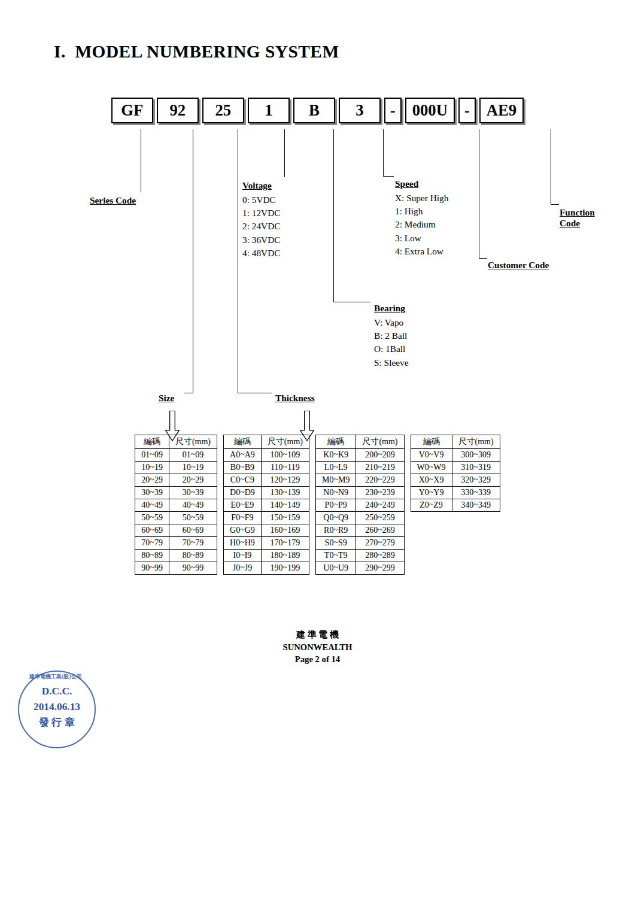I. MODEL NUMBERING SYSTEM
GF
92
25
1
B
3
-
000U
-
AE9
Series Code
Voltage
0: 5VDC
1: 12VDC
2: 24VDC
3: 36VDC
4: 48VDC
Speed
X: Super High
1: High
2: Medium
3: Low
4: Extra Low
Function Code
Customer Code
Bearing
V: Vapo
B: 2 Ball
O: 1Ball
S: Sleeve
Size
Thickness
| 編碼 | 尺寸(mm) | | 編碼 | 尺寸(mm) | | 編碼 | 尺寸(mm) | | 編碼 | 尺寸(mm) |
| 01~09 | 01~09 | | A0~A9 | 100~109 | | K0~K9 | 200~209 | | V0~V9 | 300~309 |
| 10~19 | 10~19 | | B0~B9 | 110~119 | | L0~L9 | 210~219 | | W0~W9 | 310~319 |
| 20~29 | 20~29 | | C0~C9 | 120~129 | | M0~M9 | 220~229 | | X0~X9 | 320~329 |
| 30~39 | 30~39 | | D0~D9 | 130~139 | | N0~N9 | 230~239 | | Y0~Y9 | 330~339 |
| 40~49 | 40~49 | | E0~E9 | 140~149 | | P0~P9 | 240~249 | | Z0~Z9 | 340~349 |
| 50~59 | 50~59 | | F0~F9 | 150~159 | | Q0~Q9 | 250~259 | | | |
| 60~69 | 60~69 | | G0~G9 | 160~169 | | R0~R9 | 260~269 | | | |
| 70~79 | 70~79 | | H0~H9 | 170~179 | | S0~S9 | 270~279 | | | |
| 80~89 | 80~89 | | I0~I9 | 180~189 | | T0~T9 | 280~289 | | | |
| 90~99 | 90~99 | | J0~J9 | 190~199 | | U0~U9 | 290~299 | | | |
建 準 電 機
SUNONWEALTH
Page 2 of 14
建準電機工業(股)公司
D.C.C.
2014.06.13
發 行 章